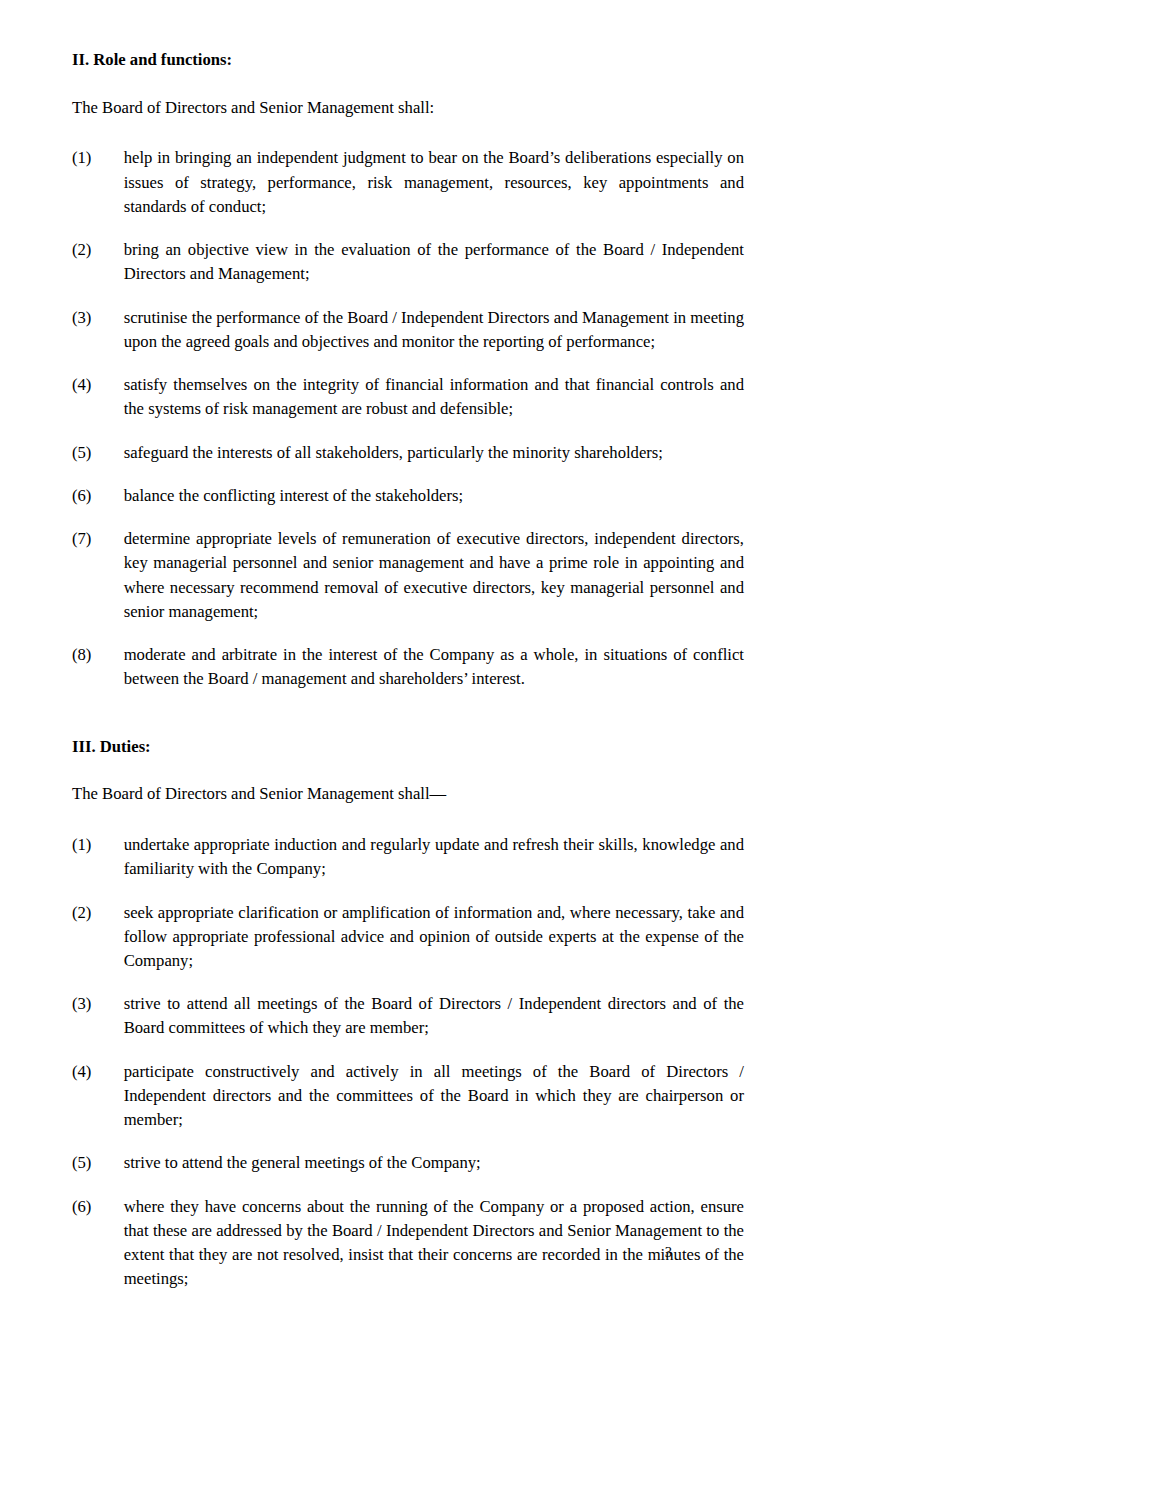II. Role and functions:
The Board of Directors and Senior Management shall:
(1) help in bringing an independent judgment to bear on the Board’s deliberations especially on issues of strategy, performance, risk management, resources, key appointments and standards of conduct;
(2) bring an objective view in the evaluation of the performance of the Board / Independent Directors and Management;
(3) scrutinise the performance of the Board / Independent Directors and Management in meeting upon the agreed goals and objectives and monitor the reporting of performance;
(4) satisfy themselves on the integrity of financial information and that financial controls and the systems of risk management are robust and defensible;
(5) safeguard the interests of all stakeholders, particularly the minority shareholders;
(6) balance the conflicting interest of the stakeholders;
(7) determine appropriate levels of remuneration of executive directors, independent directors, key managerial personnel and senior management and have a prime role in appointing and where necessary recommend removal of executive directors, key managerial personnel and senior management;
(8) moderate and arbitrate in the interest of the Company as a whole, in situations of conflict between the Board / management and shareholders’ interest.
III. Duties:
The Board of Directors and Senior Management shall—
(1) undertake appropriate induction and regularly update and refresh their skills, knowledge and familiarity with the Company;
(2) seek appropriate clarification or amplification of information and, where necessary, take and follow appropriate professional advice and opinion of outside experts at the expense of the Company;
(3) strive to attend all meetings of the Board of Directors / Independent directors and of the Board committees of which they are member;
(4) participate constructively and actively in all meetings of the Board of Directors / Independent directors and the committees of the Board in which they are chairperson or member;
(5) strive to attend the general meetings of the Company;
(6) where they have concerns about the running of the Company or a proposed action, ensure that these are addressed by the Board / Independent Directors and Senior Management to the extent that they are not resolved, insist that their concerns are recorded in the minutes of the meetings;
3